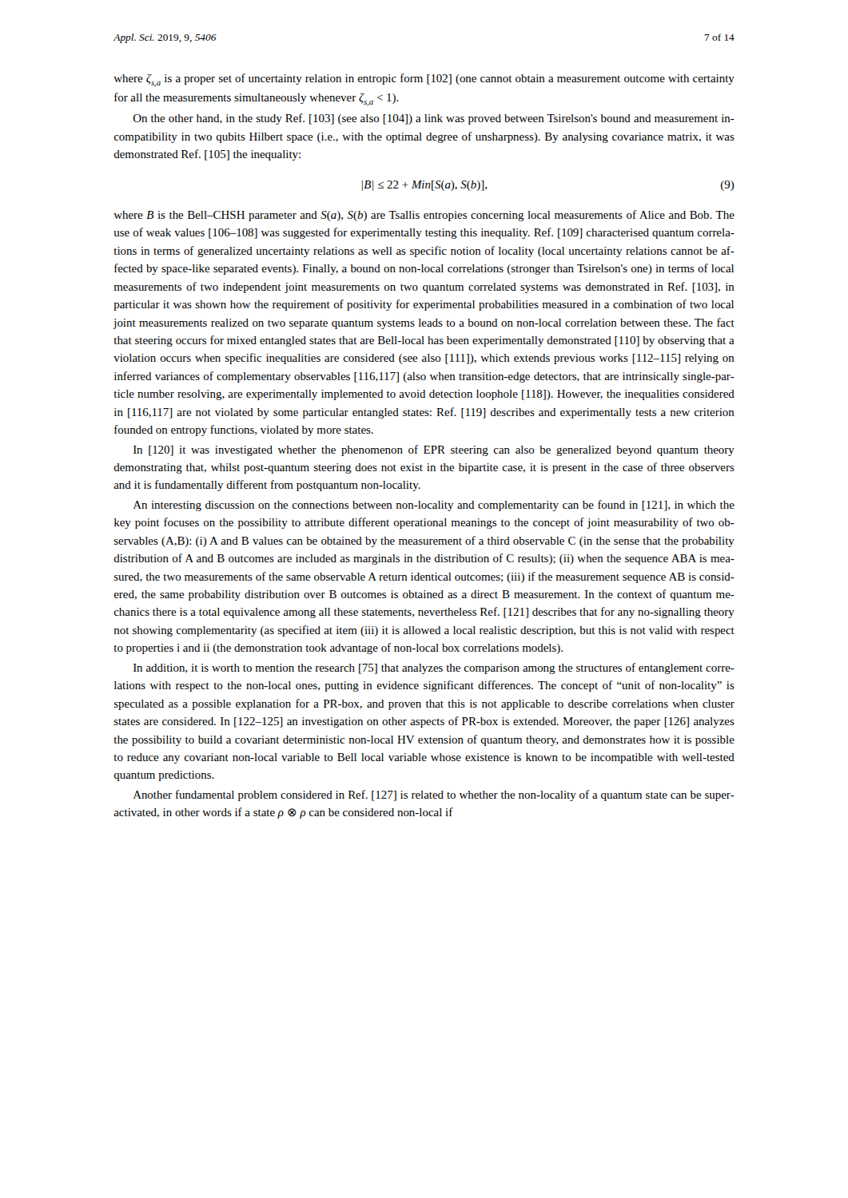Appl. Sci. 2019, 9, 5406 7 of 14
where ζs,a is a proper set of uncertainty relation in entropic form [102] (one cannot obtain a measurement outcome with certainty for all the measurements simultaneously whenever ζs,a < 1).
On the other hand, in the study Ref. [103] (see also [104]) a link was proved between Tsirelson's bound and measurement incompatibility in two qubits Hilbert space (i.e., with the optimal degree of unsharpness). By analysing covariance matrix, it was demonstrated Ref. [105] the inequality:
|B| ≤ 22 + Min[S(a), S(b)], (9)
where B is the Bell–CHSH parameter and S(a), S(b) are Tsallis entropies concerning local measurements of Alice and Bob. The use of weak values [106–108] was suggested for experimentally testing this inequality. Ref. [109] characterised quantum correlations in terms of generalized uncertainty relations as well as specific notion of locality (local uncertainty relations cannot be affected by space-like separated events). Finally, a bound on non-local correlations (stronger than Tsirelson's one) in terms of local measurements of two independent joint measurements on two quantum correlated systems was demonstrated in Ref. [103], in particular it was shown how the requirement of positivity for experimental probabilities measured in a combination of two local joint measurements realized on two separate quantum systems leads to a bound on non-local correlation between these. The fact that steering occurs for mixed entangled states that are Bell-local has been experimentally demonstrated [110] by observing that a violation occurs when specific inequalities are considered (see also [111]), which extends previous works [112–115] relying on inferred variances of complementary observables [116,117] (also when transition-edge detectors, that are intrinsically single-particle number resolving, are experimentally implemented to avoid detection loophole [118]). However, the inequalities considered in [116,117] are not violated by some particular entangled states: Ref. [119] describes and experimentally tests a new criterion founded on entropy functions, violated by more states.
In [120] it was investigated whether the phenomenon of EPR steering can also be generalized beyond quantum theory demonstrating that, whilst post-quantum steering does not exist in the bipartite case, it is present in the case of three observers and it is fundamentally different from postquantum non-locality.
An interesting discussion on the connections between non-locality and complementarity can be found in [121], in which the key point focuses on the possibility to attribute different operational meanings to the concept of joint measurability of two observables (A,B): (i) A and B values can be obtained by the measurement of a third observable C (in the sense that the probability distribution of A and B outcomes are included as marginals in the distribution of C results); (ii) when the sequence ABA is measured, the two measurements of the same observable A return identical outcomes; (iii) if the measurement sequence AB is considered, the same probability distribution over B outcomes is obtained as a direct B measurement. In the context of quantum mechanics there is a total equivalence among all these statements, nevertheless Ref. [121] describes that for any no-signalling theory not showing complementarity (as specified at item (iii) it is allowed a local realistic description, but this is not valid with respect to properties i and ii (the demonstration took advantage of non-local box correlations models).
In addition, it is worth to mention the research [75] that analyzes the comparison among the structures of entanglement correlations with respect to the non-local ones, putting in evidence significant differences. The concept of “unit of non-locality” is speculated as a possible explanation for a PR-box, and proven that this is not applicable to describe correlations when cluster states are considered. In [122–125] an investigation on other aspects of PR-box is extended. Moreover, the paper [126] analyzes the possibility to build a covariant deterministic non-local HV extension of quantum theory, and demonstrates how it is possible to reduce any covariant non-local variable to Bell local variable whose existence is known to be incompatible with well-tested quantum predictions.
Another fundamental problem considered in Ref. [127] is related to whether the non-locality of a quantum state can be superactivated, in other words if a state ρ ⊗ ρ can be considered non-local if